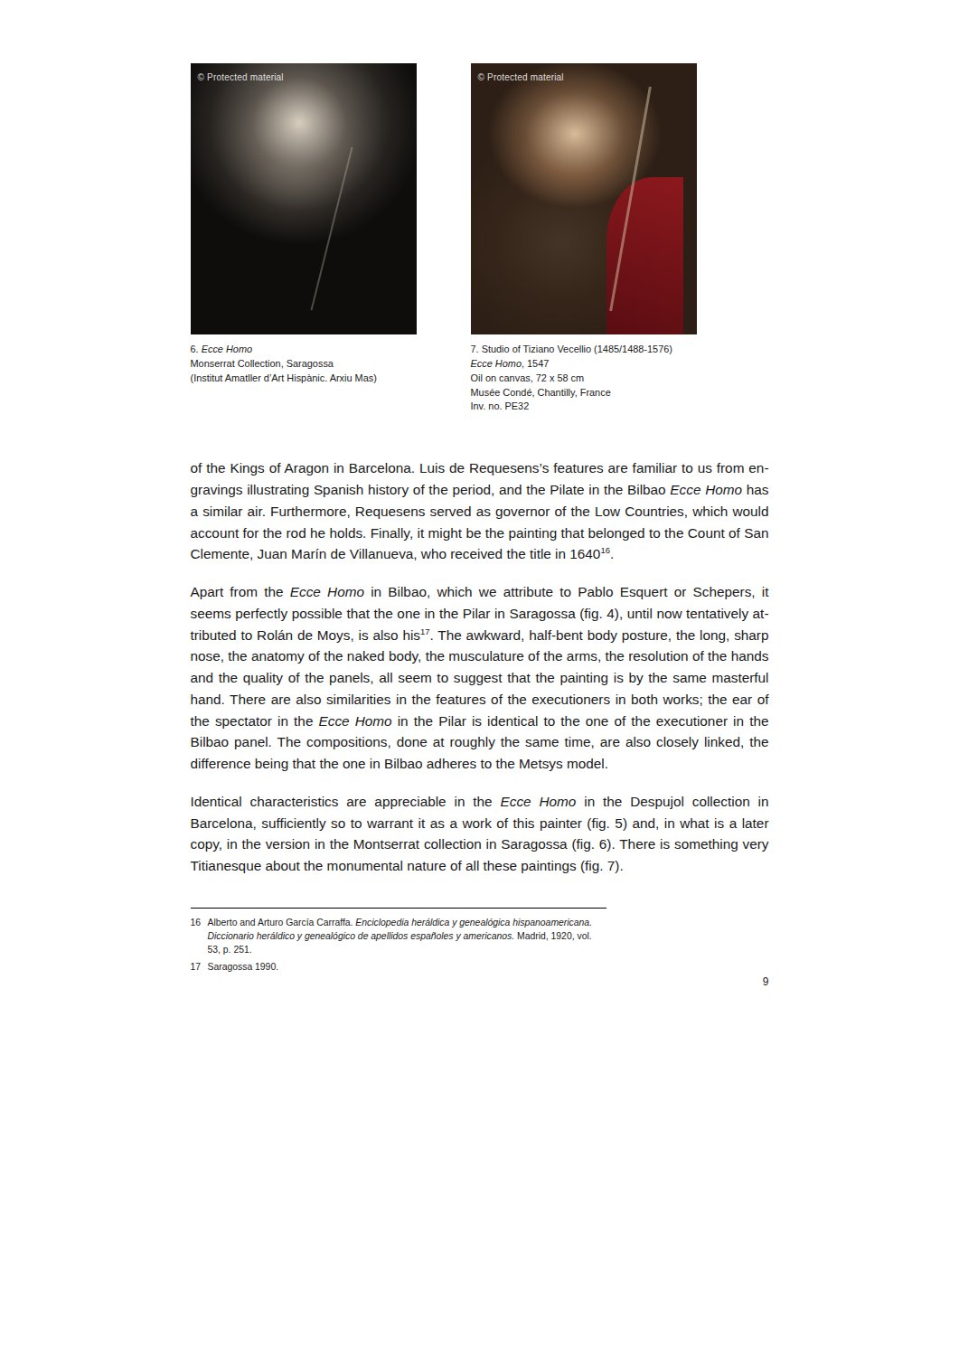© Protected material
6. Ecce Homo
Monserrat Collection, Saragossa
(Institut Amatller d’Art Hispànic. Arxiu Mas)
© Protected material
7. Studio of Tiziano Vecellio (1485/1488-1576)
Ecce Homo, 1547
Oil on canvas, 72 x 58 cm
Musée Condé, Chantilly, France
Inv. no. PE32
of the Kings of Aragon in Barcelona. Luis de Requesens’s features are familiar to us from engravings illustrating Spanish history of the period, and the Pilate in the Bilbao Ecce Homo has a similar air. Furthermore, Requesens served as governor of the Low Countries, which would account for the rod he holds. Finally, it might be the painting that belonged to the Count of San Clemente, Juan Marín de Villanueva, who received the title in 164016.
Apart from the Ecce Homo in Bilbao, which we attribute to Pablo Esquert or Schepers, it seems perfectly possible that the one in the Pilar in Saragossa (fig. 4), until now tentatively attributed to Rolán de Moys, is also his17. The awkward, half-bent body posture, the long, sharp nose, the anatomy of the naked body, the musculature of the arms, the resolution of the hands and the quality of the panels, all seem to suggest that the painting is by the same masterful hand. There are also similarities in the features of the executioners in both works; the ear of the spectator in the Ecce Homo in the Pilar is identical to the one of the executioner in the Bilbao panel. The compositions, done at roughly the same time, are also closely linked, the difference being that the one in Bilbao adheres to the Metsys model.
Identical characteristics are appreciable in the Ecce Homo in the Despujol collection in Barcelona, sufficiently so to warrant it as a work of this painter (fig. 5) and, in what is a later copy, in the version in the Montserrat collection in Saragossa (fig. 6). There is something very Titianesque about the monumental nature of all these paintings (fig. 7).
16 Alberto and Arturo García Carraffa. Enciclopedia heráldica y genealógica hispanoamericana. Diccionario heráldico y genealógico de apellidos españoles y americanos. Madrid, 1920, vol. 53, p. 251.
17 Saragossa 1990.
9